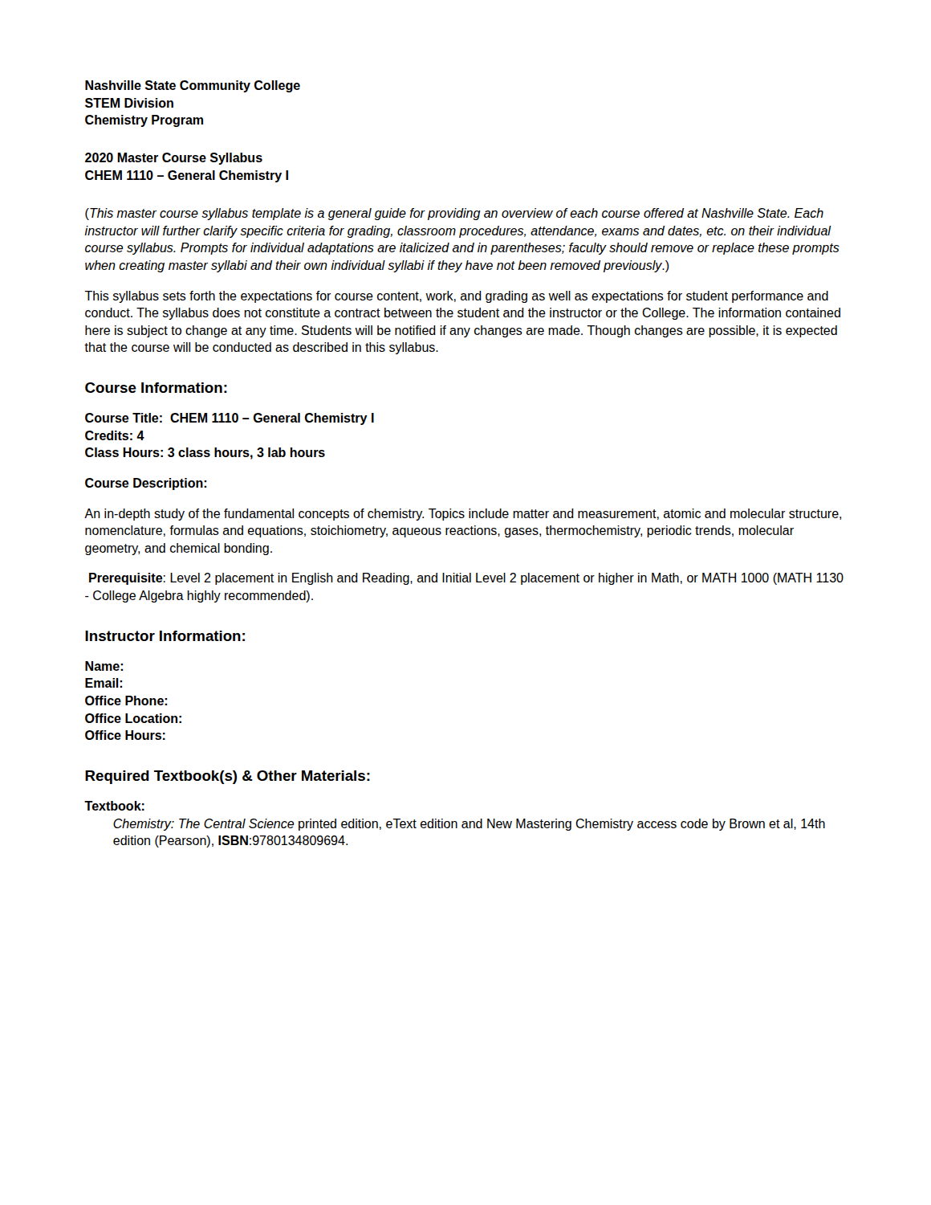Nashville State Community College
STEM Division
Chemistry Program
2020 Master Course Syllabus
CHEM 1110 – General Chemistry I
(This master course syllabus template is a general guide for providing an overview of each course offered at Nashville State. Each instructor will further clarify specific criteria for grading, classroom procedures, attendance, exams and dates, etc. on their individual course syllabus. Prompts for individual adaptations are italicized and in parentheses; faculty should remove or replace these prompts when creating master syllabi and their own individual syllabi if they have not been removed previously.)
This syllabus sets forth the expectations for course content, work, and grading as well as expectations for student performance and conduct. The syllabus does not constitute a contract between the student and the instructor or the College. The information contained here is subject to change at any time. Students will be notified if any changes are made. Though changes are possible, it is expected that the course will be conducted as described in this syllabus.
Course Information:
Course Title: CHEM 1110 – General Chemistry I
Credits: 4
Class Hours: 3 class hours, 3 lab hours
Course Description:
An in-depth study of the fundamental concepts of chemistry. Topics include matter and measurement, atomic and molecular structure, nomenclature, formulas and equations, stoichiometry, aqueous reactions, gases, thermochemistry, periodic trends, molecular geometry, and chemical bonding.
Prerequisite: Level 2 placement in English and Reading, and Initial Level 2 placement or higher in Math, or MATH 1000 (MATH 1130 - College Algebra highly recommended).
Instructor Information:
Name:
Email:
Office Phone:
Office Location:
Office Hours:
Required Textbook(s) & Other Materials:
Textbook:
Chemistry: The Central Science printed edition, eText edition and New Mastering Chemistry access code by Brown et al, 14th edition (Pearson), ISBN:9780134809694.